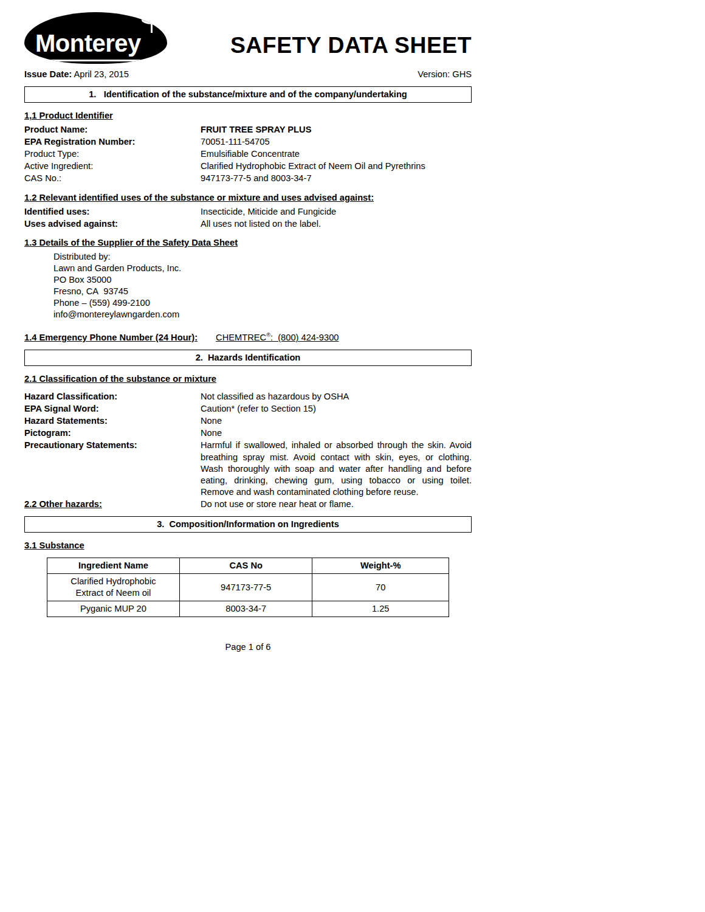Monterey
SAFETY DATA SHEET
Issue Date: April 23, 2015
Version: GHS
1. Identification of the substance/mixture and of the company/undertaking
1,1 Product Identifier
Product Name:
FRUIT TREE SPRAY PLUS
EPA Registration Number:
70051-111-54705
Product Type:
Emulsifiable Concentrate
Active Ingredient:
Clarified Hydrophobic Extract of Neem Oil and Pyrethrins
CAS No.:
947173-77-5 and 8003-34-7
1.2 Relevant identified uses of the substance or mixture and uses advised against:
Identified uses:
Insecticide, Miticide and Fungicide
Uses advised against:
All uses not listed on the label.
1.3 Details of the Supplier of the Safety Data Sheet
Distributed by:
Lawn and Garden Products, Inc.
PO Box 35000
Fresno, CA 93745
Phone – (559) 499-2100
info@montereylawngarden.com
1.4 Emergency Phone Number (24 Hour): CHEMTREC®: (800) 424-9300
2. Hazards Identification
2.1 Classification of the substance or mixture
Hazard Classification:
Not classified as hazardous by OSHA
EPA Signal Word:
Caution* (refer to Section 15)
Hazard Statements:
None
Pictogram:
None
Precautionary Statements:
Harmful if swallowed, inhaled or absorbed through the skin. Avoid breathing spray mist. Avoid contact with skin, eyes, or clothing. Wash thoroughly with soap and water after handling and before eating, drinking, chewing gum, using tobacco or using toilet. Remove and wash contaminated clothing before reuse.
2.2 Other hazards:
Do not use or store near heat or flame.
3. Composition/Information on Ingredients
3.1 Substance
| Ingredient Name | CAS No | Weight-% |
| --- | --- | --- |
| Clarified Hydrophobic Extract of Neem oil | 947173-77-5 | 70 |
| Pyganic MUP 20 | 8003-34-7 | 1.25 |
Page 1 of 6